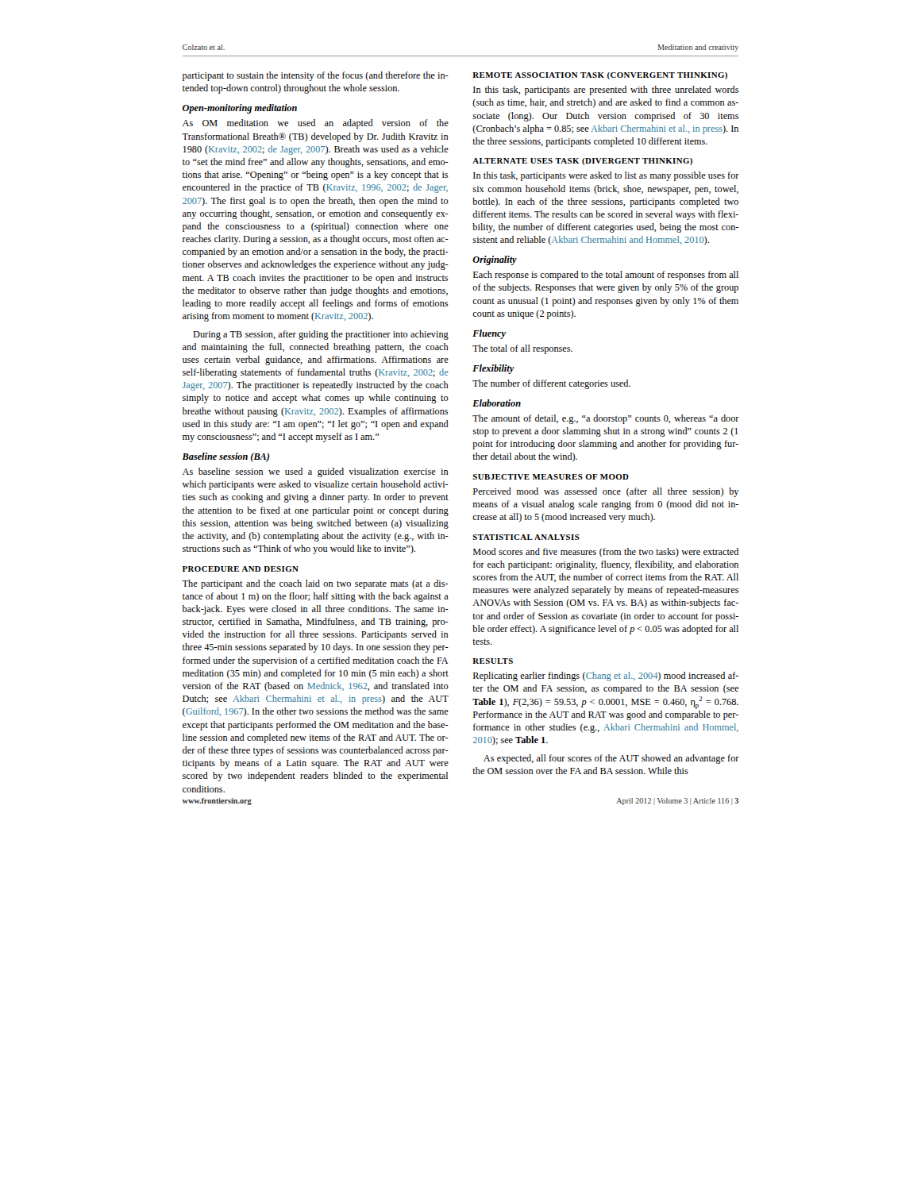Colzato et al.
Meditation and creativity
participant to sustain the intensity of the focus (and therefore the intended top-down control) throughout the whole session.
Open-monitoring meditation
As OM meditation we used an adapted version of the Transformational Breath® (TB) developed by Dr. Judith Kravitz in 1980 (Kravitz, 2002; de Jager, 2007). Breath was used as a vehicle to “set the mind free” and allow any thoughts, sensations, and emotions that arise. “Opening” or “being open” is a key concept that is encountered in the practice of TB (Kravitz, 1996, 2002; de Jager, 2007). The first goal is to open the breath, then open the mind to any occurring thought, sensation, or emotion and consequently expand the consciousness to a (spiritual) connection where one reaches clarity. During a session, as a thought occurs, most often accompanied by an emotion and/or a sensation in the body, the practitioner observes and acknowledges the experience without any judgment. A TB coach invites the practitioner to be open and instructs the meditator to observe rather than judge thoughts and emotions, leading to more readily accept all feelings and forms of emotions arising from moment to moment (Kravitz, 2002).
During a TB session, after guiding the practitioner into achieving and maintaining the full, connected breathing pattern, the coach uses certain verbal guidance, and affirmations. Affirmations are self-liberating statements of fundamental truths (Kravitz, 2002; de Jager, 2007). The practitioner is repeatedly instructed by the coach simply to notice and accept what comes up while continuing to breathe without pausing (Kravitz, 2002). Examples of affirmations used in this study are: “I am open”; “I let go”; “I open and expand my consciousness”; and “I accept myself as I am.”
Baseline session (BA)
As baseline session we used a guided visualization exercise in which participants were asked to visualize certain household activities such as cooking and giving a dinner party. In order to prevent the attention to be fixed at one particular point or concept during this session, attention was being switched between (a) visualizing the activity, and (b) contemplating about the activity (e.g., with instructions such as “Think of who you would like to invite”).
Procedure and design
The participant and the coach laid on two separate mats (at a distance of about 1 m) on the floor; half sitting with the back against a back-jack. Eyes were closed in all three conditions. The same instructor, certified in Samatha, Mindfulness, and TB training, provided the instruction for all three sessions. Participants served in three 45-min sessions separated by 10 days. In one session they performed under the supervision of a certified meditation coach the FA meditation (35 min) and completed for 10 min (5 min each) a short version of the RAT (based on Mednick, 1962, and translated into Dutch; see Akbari Chermahini et al., in press) and the AUT (Guilford, 1967). In the other two sessions the method was the same except that participants performed the OM meditation and the baseline session and completed new items of the RAT and AUT. The order of these three types of sessions was counterbalanced across participants by means of a Latin square. The RAT and AUT were scored by two independent readers blinded to the experimental conditions.
Remote association task (convergent thinking)
In this task, participants are presented with three unrelated words (such as time, hair, and stretch) and are asked to find a common associate (long). Our Dutch version comprised of 30 items (Cronbach’s alpha = 0.85; see Akbari Chermahini et al., in press). In the three sessions, participants completed 10 different items.
Alternate uses task (divergent thinking)
In this task, participants were asked to list as many possible uses for six common household items (brick, shoe, newspaper, pen, towel, bottle). In each of the three sessions, participants completed two different items. The results can be scored in several ways with flexibility, the number of different categories used, being the most consistent and reliable (Akbari Chermahini and Hommel, 2010).
Originality
Each response is compared to the total amount of responses from all of the subjects. Responses that were given by only 5% of the group count as unusual (1 point) and responses given by only 1% of them count as unique (2 points).
Fluency
The total of all responses.
Flexibility
The number of different categories used.
Elaboration
The amount of detail, e.g., “a doorstop” counts 0, whereas “a door stop to prevent a door slamming shut in a strong wind” counts 2 (1 point for introducing door slamming and another for providing further detail about the wind).
Subjective measures of mood
Perceived mood was assessed once (after all three session) by means of a visual analog scale ranging from 0 (mood did not increase at all) to 5 (mood increased very much).
Statistical analysis
Mood scores and five measures (from the two tasks) were extracted for each participant: originality, fluency, flexibility, and elaboration scores from the AUT, the number of correct items from the RAT. All measures were analyzed separately by means of repeated-measures ANOVAs with Session (OM vs. FA vs. BA) as within-subjects factor and order of Session as covariate (in order to account for possible order effect). A significance level of p < 0.05 was adopted for all tests.
Results
Replicating earlier findings (Chang et al., 2004) mood increased after the OM and FA session, as compared to the BA session (see Table 1), F(2,36) = 59.53, p < 0.0001, MSE = 0.460, ηp2 = 0.768. Performance in the AUT and RAT was good and comparable to performance in other studies (e.g., Akbari Chermahini and Hommel, 2010); see Table 1.
As expected, all four scores of the AUT showed an advantage for the OM session over the FA and BA session. While this
www.frontiersin.org
April 2012 | Volume 3 | Article 116 | 3